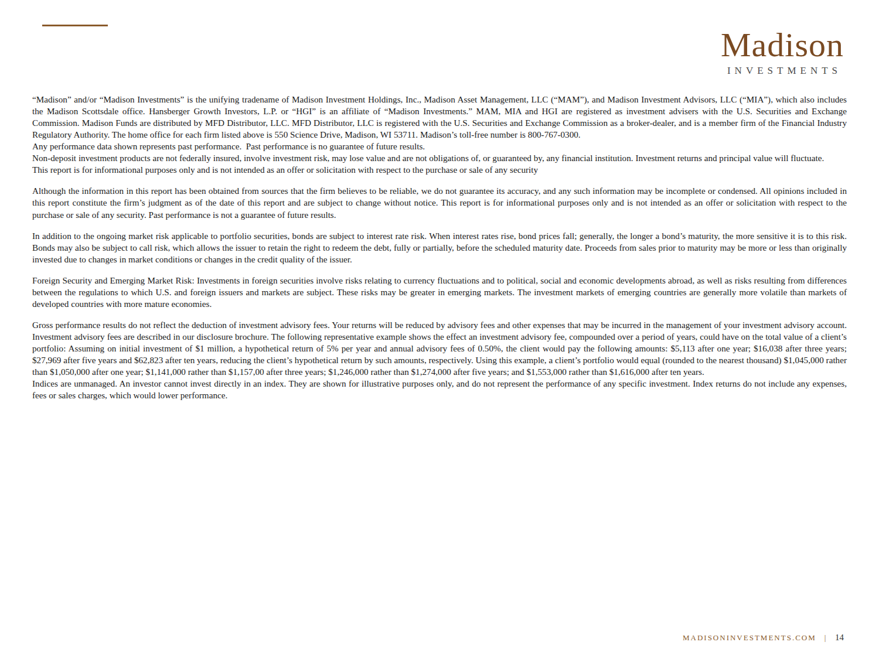Madison INVESTMENTS
“Madison” and/or “Madison Investments” is the unifying tradename of Madison Investment Holdings, Inc., Madison Asset Management, LLC (“MAM”), and Madison Investment Advisors, LLC (“MIA”), which also includes the Madison Scottsdale office. Hansberger Growth Investors, L.P. or “HGI” is an affiliate of “Madison Investments.” MAM, MIA and HGI are registered as investment advisers with the U.S. Securities and Exchange Commission. Madison Funds are distributed by MFD Distributor, LLC. MFD Distributor, LLC is registered with the U.S. Securities and Exchange Commission as a broker-dealer, and is a member firm of the Financial Industry Regulatory Authority. The home office for each firm listed above is 550 Science Drive, Madison, WI 53711. Madison’s toll-free number is 800-767-0300.
Any performance data shown represents past performance. Past performance is no guarantee of future results.
Non-deposit investment products are not federally insured, involve investment risk, may lose value and are not obligations of, or guaranteed by, any financial institution. Investment returns and principal value will fluctuate.
This report is for informational purposes only and is not intended as an offer or solicitation with respect to the purchase or sale of any security
Although the information in this report has been obtained from sources that the firm believes to be reliable, we do not guarantee its accuracy, and any such information may be incomplete or condensed. All opinions included in this report constitute the firm’s judgment as of the date of this report and are subject to change without notice. This report is for informational purposes only and is not intended as an offer or solicitation with respect to the purchase or sale of any security. Past performance is not a guarantee of future results.
In addition to the ongoing market risk applicable to portfolio securities, bonds are subject to interest rate risk. When interest rates rise, bond prices fall; generally, the longer a bond’s maturity, the more sensitive it is to this risk. Bonds may also be subject to call risk, which allows the issuer to retain the right to redeem the debt, fully or partially, before the scheduled maturity date. Proceeds from sales prior to maturity may be more or less than originally invested due to changes in market conditions or changes in the credit quality of the issuer.
Foreign Security and Emerging Market Risk: Investments in foreign securities involve risks relating to currency fluctuations and to political, social and economic developments abroad, as well as risks resulting from differences between the regulations to which U.S. and foreign issuers and markets are subject. These risks may be greater in emerging markets. The investment markets of emerging countries are generally more volatile than markets of developed countries with more mature economies.
Gross performance results do not reflect the deduction of investment advisory fees. Your returns will be reduced by advisory fees and other expenses that may be incurred in the management of your investment advisory account. Investment advisory fees are described in our disclosure brochure. The following representative example shows the effect an investment advisory fee, compounded over a period of years, could have on the total value of a client’s portfolio: Assuming on initial investment of $1 million, a hypothetical return of 5% per year and annual advisory fees of 0.50%, the client would pay the following amounts: $5,113 after one year; $16,038 after three years; $27,969 after five years and $62,823 after ten years, reducing the client’s hypothetical return by such amounts, respectively. Using this example, a client’s portfolio would equal (rounded to the nearest thousand) $1,045,000 rather than $1,050,000 after one year; $1,141,000 rather than $1,157,00 after three years; $1,246,000 rather than $1,274,000 after five years; and $1,553,000 rather than $1,616,000 after ten years.
Indices are unmanaged. An investor cannot invest directly in an index. They are shown for illustrative purposes only, and do not represent the performance of any specific investment. Index returns do not include any expenses, fees or sales charges, which would lower performance.
MADISONINVESTMENTS.COM | 14